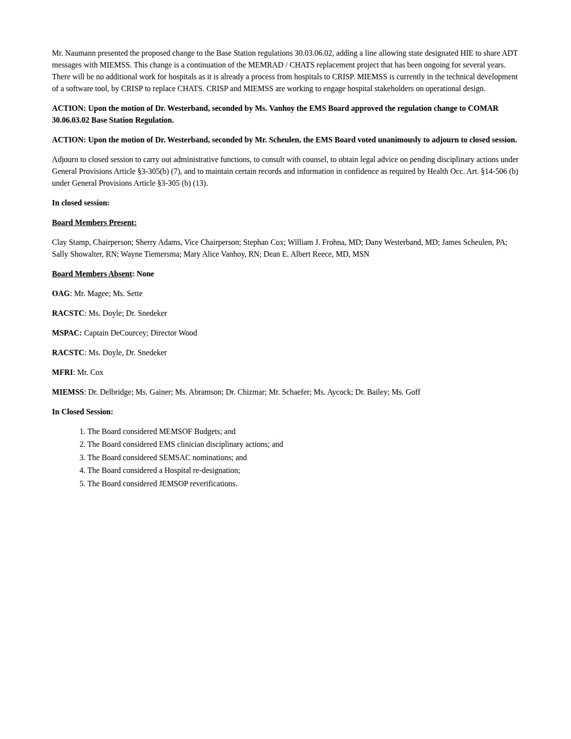Mr. Naumann presented the proposed change to the Base Station regulations 30.03.06.02, adding a line allowing state designated HIE to share ADT messages with MIEMSS. This change is a continuation of the MEMRAD / CHATS replacement project that has been ongoing for several years. There will be no additional work for hospitals as it is already a process from hospitals to CRISP. MIEMSS is currently in the technical development of a software tool, by CRISP to replace CHATS. CRISP and MIEMSS are working to engage hospital stakeholders on operational design.
ACTION: Upon the motion of Dr. Westerband, seconded by Ms. Vanhoy the EMS Board approved the regulation change to COMAR 30.06.03.02 Base Station Regulation.
ACTION: Upon the motion of Dr. Westerband, seconded by Mr. Scheulen, the EMS Board voted unanimously to adjourn to closed session.
Adjourn to closed session to carry out administrative functions, to consult with counsel, to obtain legal advice on pending disciplinary actions under General Provisions Article §3-305(b) (7), and to maintain certain records and information in confidence as required by Health Occ. Art. §14-506 (b) under General Provisions Article §3-305 (b) (13).
In closed session:
Board Members Present:
Clay Stamp, Chairperson; Sherry Adams, Vice Chairperson; Stephan Cox; William J. Frohna, MD; Dany Westerband, MD; James Scheulen, PA; Sally Showalter, RN; Wayne Tiemersma; Mary Alice Vanhoy, RN; Dean E. Albert Reece, MD, MSN
Board Members Absent: None
OAG: Mr. Magee; Ms. Sette
RACSTC: Ms. Doyle; Dr. Snedeker
MSPAC: Captain DeCourcey; Director Wood
RACSTC: Ms. Doyle, Dr. Snedeker
MFRI: Mr. Cox
MIEMSS: Dr. Delbridge; Ms. Gainer; Ms. Abramson; Dr. Chizmar; Mr. Schaefer; Ms. Aycock; Dr. Bailey; Ms. Goff
In Closed Session:
The Board considered MEMSOF Budgets; and
The Board considered EMS clinician disciplinary actions; and
The Board considered SEMSAC nominations; and
The Board considered a Hospital re-designation;
The Board considered JEMSOP reverifications.